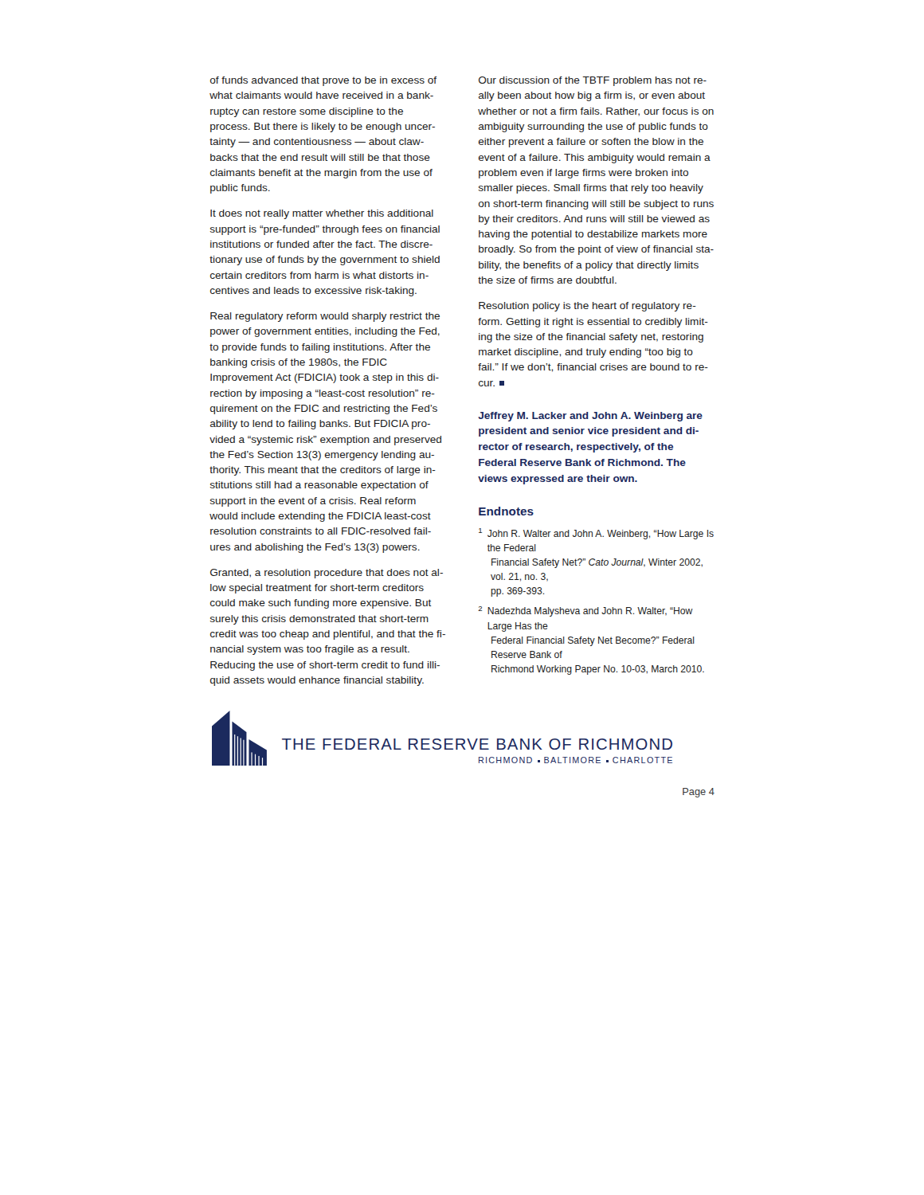of funds advanced that prove to be in excess of what claimants would have received in a bankruptcy can restore some discipline to the process. But there is likely to be enough uncertainty — and contentiousness — about clawbacks that the end result will still be that those claimants benefit at the margin from the use of public funds.
It does not really matter whether this additional support is “pre-funded” through fees on financial institutions or funded after the fact. The discretionary use of funds by the government to shield certain creditors from harm is what distorts incentives and leads to excessive risk-taking.
Real regulatory reform would sharply restrict the power of government entities, including the Fed, to provide funds to failing institutions. After the banking crisis of the 1980s, the FDIC Improvement Act (FDICIA) took a step in this direction by imposing a “least-cost resolution” requirement on the FDIC and restricting the Fed’s ability to lend to failing banks. But FDICIA provided a “systemic risk” exemption and preserved the Fed’s Section 13(3) emergency lending authority. This meant that the creditors of large institutions still had a reasonable expectation of support in the event of a crisis. Real reform would include extending the FDICIA least-cost resolution constraints to all FDIC-resolved failures and abolishing the Fed’s 13(3) powers.
Granted, a resolution procedure that does not allow special treatment for short-term creditors could make such funding more expensive. But surely this crisis demonstrated that short-term credit was too cheap and plentiful, and that the financial system was too fragile as a result. Reducing the use of short-term credit to fund illiquid assets would enhance financial stability.
Our discussion of the TBTF problem has not really been about how big a firm is, or even about whether or not a firm fails. Rather, our focus is on ambiguity surrounding the use of public funds to either prevent a failure or soften the blow in the event of a failure. This ambiguity would remain a problem even if large firms were broken into smaller pieces. Small firms that rely too heavily on short-term financing will still be subject to runs by their creditors. And runs will still be viewed as having the potential to destabilize markets more broadly. So from the point of view of financial stability, the benefits of a policy that directly limits the size of firms are doubtful.
Resolution policy is the heart of regulatory reform. Getting it right is essential to credibly limiting the size of the financial safety net, restoring market discipline, and truly ending “too big to fail.” If we don’t, financial crises are bound to recur.
Jeffrey M. Lacker and John A. Weinberg are president and senior vice president and director of research, respectively, of the Federal Reserve Bank of Richmond. The views expressed are their own.
Endnotes
1 John R. Walter and John A. Weinberg, “How Large Is the FederalFinancial Safety Net?” Cato Journal, Winter 2002, vol. 21, no. 3, pp. 369-393.
2 Nadezhda Malysheva and John R. Walter, “How Large Has theFederal Financial Safety Net Become?” Federal Reserve Bank of Richmond Working Paper No. 10-03, March 2010.
THE FEDERAL RESERVE BANK OF RICHMOND
RICHMOND BALTIMORE CHARLOTTE
Page 4